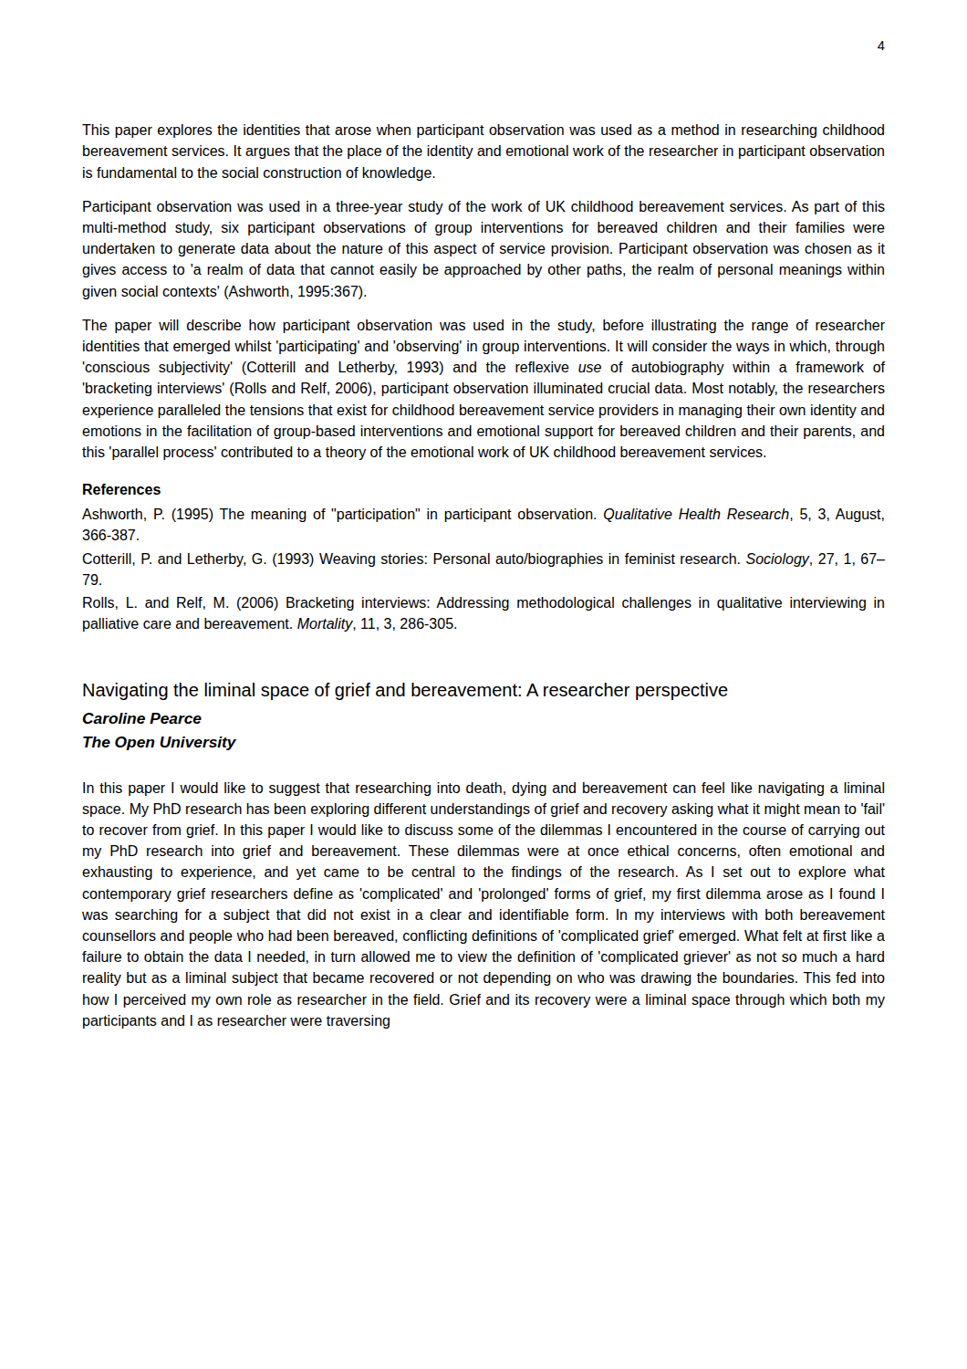4
This paper explores the identities that arose when participant observation was used as a method in researching childhood bereavement services. It argues that the place of the identity and emotional work of the researcher in participant observation is fundamental to the social construction of knowledge.
Participant observation was used in a three-year study of the work of UK childhood bereavement services. As part of this multi-method study, six participant observations of group interventions for bereaved children and their families were undertaken to generate data about the nature of this aspect of service provision. Participant observation was chosen as it gives access to 'a realm of data that cannot easily be approached by other paths, the realm of personal meanings within given social contexts' (Ashworth, 1995:367).
The paper will describe how participant observation was used in the study, before illustrating the range of researcher identities that emerged whilst 'participating' and 'observing' in group interventions. It will consider the ways in which, through 'conscious subjectivity' (Cotterill and Letherby, 1993) and the reflexive use of autobiography within a framework of 'bracketing interviews' (Rolls and Relf, 2006), participant observation illuminated crucial data. Most notably, the researchers experience paralleled the tensions that exist for childhood bereavement service providers in managing their own identity and emotions in the facilitation of group-based interventions and emotional support for bereaved children and their parents, and this 'parallel process' contributed to a theory of the emotional work of UK childhood bereavement services.
References
Ashworth, P. (1995) The meaning of "participation" in participant observation. Qualitative Health Research, 5, 3, August, 366-387.
Cotterill, P. and Letherby, G. (1993) Weaving stories: Personal auto/biographies in feminist research. Sociology, 27, 1, 67–79.
Rolls, L. and Relf, M. (2006) Bracketing interviews: Addressing methodological challenges in qualitative interviewing in palliative care and bereavement. Mortality, 11, 3, 286-305.
Navigating the liminal space of grief and bereavement: A researcher perspective
Caroline Pearce
The Open University
In this paper I would like to suggest that researching into death, dying and bereavement can feel like navigating a liminal space. My PhD research has been exploring different understandings of grief and recovery asking what it might mean to 'fail' to recover from grief. In this paper I would like to discuss some of the dilemmas I encountered in the course of carrying out my PhD research into grief and bereavement. These dilemmas were at once ethical concerns, often emotional and exhausting to experience, and yet came to be central to the findings of the research. As I set out to explore what contemporary grief researchers define as 'complicated' and 'prolonged' forms of grief, my first dilemma arose as I found I was searching for a subject that did not exist in a clear and identifiable form. In my interviews with both bereavement counsellors and people who had been bereaved, conflicting definitions of 'complicated grief' emerged. What felt at first like a failure to obtain the data I needed, in turn allowed me to view the definition of 'complicated griever' as not so much a hard reality but as a liminal subject that became recovered or not depending on who was drawing the boundaries. This fed into how I perceived my own role as researcher in the field. Grief and its recovery were a liminal space through which both my participants and I as researcher were traversing